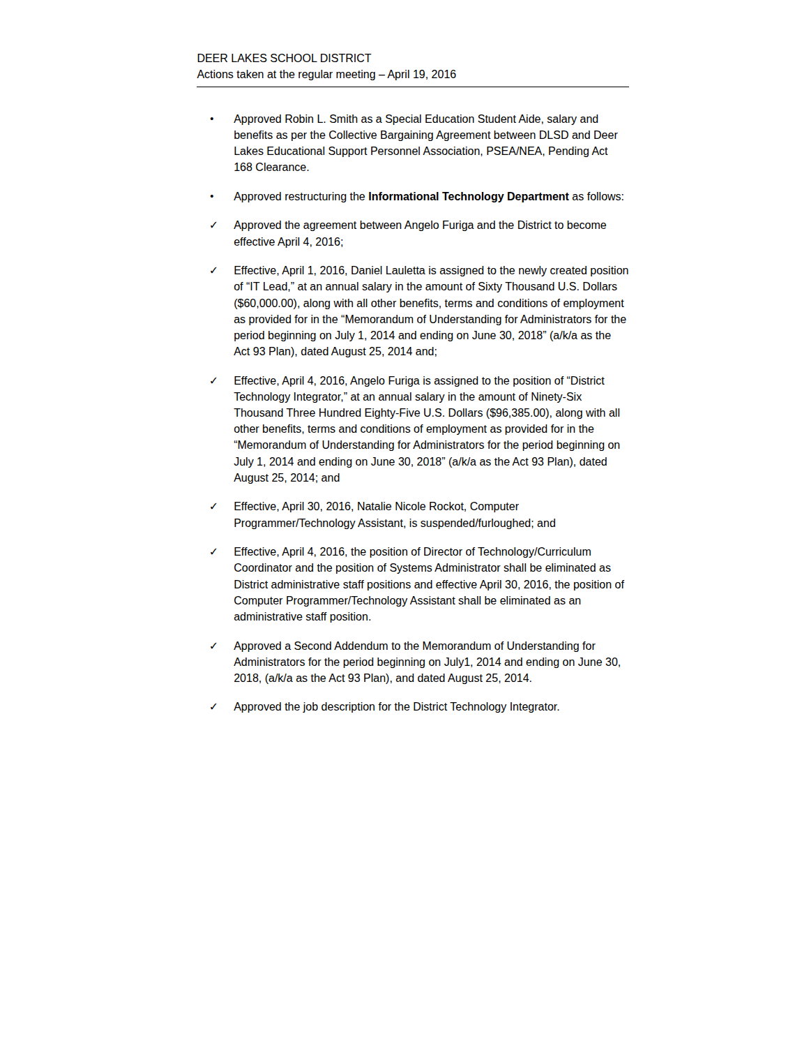DEER LAKES SCHOOL DISTRICT
Actions taken at the regular meeting – April 19, 2016
• Approved Robin L. Smith as a Special Education Student Aide, salary and benefits as per the Collective Bargaining Agreement between DLSD and Deer Lakes Educational Support Personnel Association, PSEA/NEA, Pending Act 168 Clearance.
• Approved restructuring the Informational Technology Department as follows:
✓ Approved the agreement between Angelo Furiga and the District to become effective April 4, 2016;
✓ Effective, April 1, 2016, Daniel Lauletta is assigned to the newly created position of “IT Lead,” at an annual salary in the amount of Sixty Thousand U.S. Dollars ($60,000.00), along with all other benefits, terms and conditions of employment as provided for in the “Memorandum of Understanding for Administrators for the period beginning on July 1, 2014 and ending on June 30, 2018” (a/k/a as the Act 93 Plan), dated August 25, 2014 and;
✓ Effective, April 4, 2016, Angelo Furiga is assigned to the position of “District Technology Integrator,” at an annual salary in the amount of Ninety-Six Thousand Three Hundred Eighty-Five U.S. Dollars ($96,385.00), along with all other benefits, terms and conditions of employment as provided for in the “Memorandum of Understanding for Administrators for the period beginning on July 1, 2014 and ending on June 30, 2018” (a/k/a as the Act 93 Plan), dated August 25, 2014; and
✓ Effective, April 30, 2016, Natalie Nicole Rockot, Computer Programmer/Technology Assistant, is suspended/furloughed; and
✓ Effective, April 4, 2016, the position of Director of Technology/Curriculum Coordinator and the position of Systems Administrator shall be eliminated as District administrative staff positions and effective April 30, 2016, the position of Computer Programmer/Technology Assistant shall be eliminated as an administrative staff position.
✓ Approved a Second Addendum to the Memorandum of Understanding for Administrators for the period beginning on July1, 2014 and ending on June 30, 2018, (a/k/a as the Act 93 Plan), and dated August 25, 2014.
✓ Approved the job description for the District Technology Integrator.